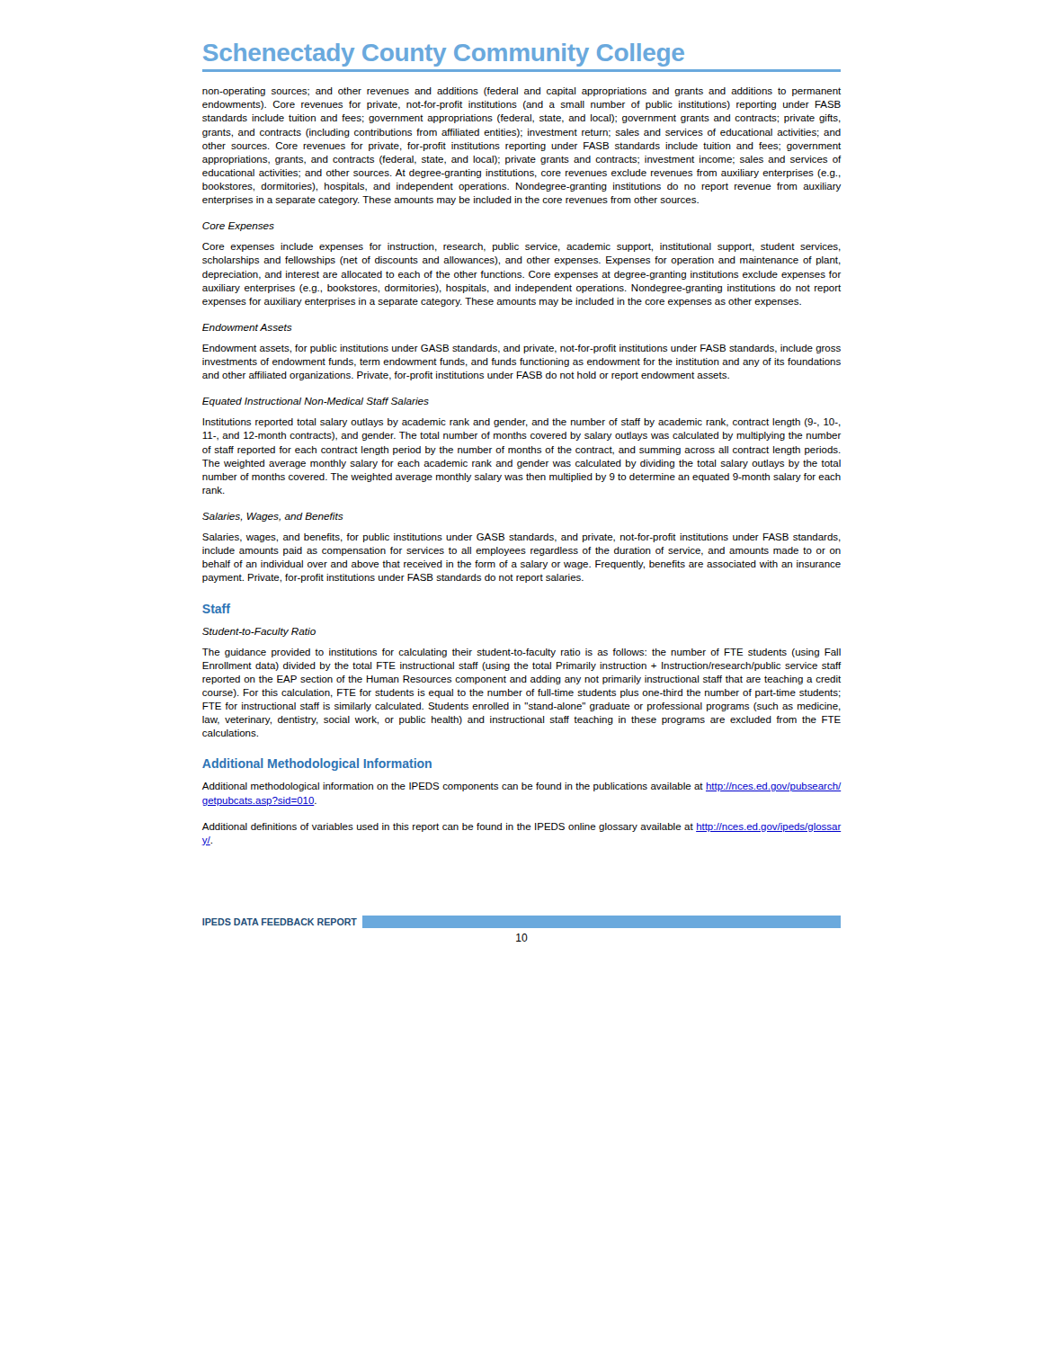Schenectady County Community College
non-operating sources; and other revenues and additions (federal and capital appropriations and grants and additions to permanent endowments). Core revenues for private, not-for-profit institutions (and a small number of public institutions) reporting under FASB standards include tuition and fees; government appropriations (federal, state, and local); government grants and contracts; private gifts, grants, and contracts (including contributions from affiliated entities); investment return; sales and services of educational activities; and other sources. Core revenues for private, for-profit institutions reporting under FASB standards include tuition and fees; government appropriations, grants, and contracts (federal, state, and local); private grants and contracts; investment income; sales and services of educational activities; and other sources. At degree-granting institutions, core revenues exclude revenues from auxiliary enterprises (e.g., bookstores, dormitories), hospitals, and independent operations. Nondegree-granting institutions do no report revenue from auxiliary enterprises in a separate category. These amounts may be included in the core revenues from other sources.
Core Expenses
Core expenses include expenses for instruction, research, public service, academic support, institutional support, student services, scholarships and fellowships (net of discounts and allowances), and other expenses. Expenses for operation and maintenance of plant, depreciation, and interest are allocated to each of the other functions. Core expenses at degree-granting institutions exclude expenses for auxiliary enterprises (e.g., bookstores, dormitories), hospitals, and independent operations. Nondegree-granting institutions do not report expenses for auxiliary enterprises in a separate category. These amounts may be included in the core expenses as other expenses.
Endowment Assets
Endowment assets, for public institutions under GASB standards, and private, not-for-profit institutions under FASB standards, include gross investments of endowment funds, term endowment funds, and funds functioning as endowment for the institution and any of its foundations and other affiliated organizations. Private, for-profit institutions under FASB do not hold or report endowment assets.
Equated Instructional Non-Medical Staff Salaries
Institutions reported total salary outlays by academic rank and gender, and the number of staff by academic rank, contract length (9-, 10-, 11-, and 12-month contracts), and gender. The total number of months covered by salary outlays was calculated by multiplying the number of staff reported for each contract length period by the number of months of the contract, and summing across all contract length periods. The weighted average monthly salary for each academic rank and gender was calculated by dividing the total salary outlays by the total number of months covered. The weighted average monthly salary was then multiplied by 9 to determine an equated 9-month salary for each rank.
Salaries, Wages, and Benefits
Salaries, wages, and benefits, for public institutions under GASB standards, and private, not-for-profit institutions under FASB standards, include amounts paid as compensation for services to all employees regardless of the duration of service, and amounts made to or on behalf of an individual over and above that received in the form of a salary or wage. Frequently, benefits are associated with an insurance payment. Private, for-profit institutions under FASB standards do not report salaries.
Staff
Student-to-Faculty Ratio
The guidance provided to institutions for calculating their student-to-faculty ratio is as follows: the number of FTE students (using Fall Enrollment data) divided by the total FTE instructional staff (using the total Primarily instruction + Instruction/research/public service staff reported on the EAP section of the Human Resources component and adding any not primarily instructional staff that are teaching a credit course). For this calculation, FTE for students is equal to the number of full-time students plus one-third the number of part-time students; FTE for instructional staff is similarly calculated. Students enrolled in "stand-alone" graduate or professional programs (such as medicine, law, veterinary, dentistry, social work, or public health) and instructional staff teaching in these programs are excluded from the FTE calculations.
Additional Methodological Information
Additional methodological information on the IPEDS components can be found in the publications available at http://nces.ed.gov/pubsearch/getpubcats.asp?sid=010.
Additional definitions of variables used in this report can be found in the IPEDS online glossary available at http://nces.ed.gov/ipeds/glossary/.
IPEDS DATA FEEDBACK REPORT
10